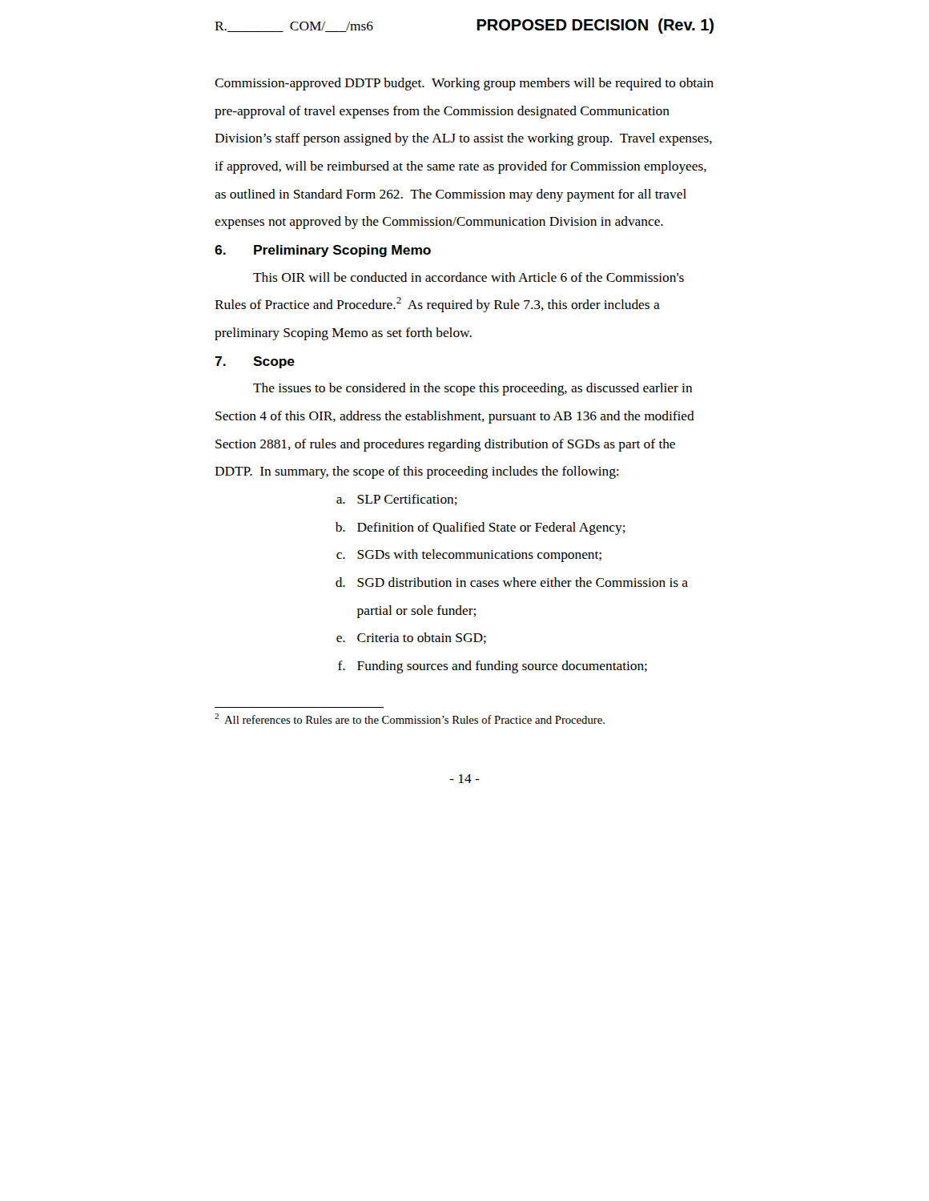R.________ COM/___/ms6
PROPOSED DECISION (Rev. 1)
Commission-approved DDTP budget. Working group members will be required to obtain pre-approval of travel expenses from the Commission designated Communication Division’s staff person assigned by the ALJ to assist the working group. Travel expenses, if approved, will be reimbursed at the same rate as provided for Commission employees, as outlined in Standard Form 262. The Commission may deny payment for all travel expenses not approved by the Commission/Communication Division in advance.
6. Preliminary Scoping Memo
This OIR will be conducted in accordance with Article 6 of the Commission's Rules of Practice and Procedure.2 As required by Rule 7.3, this order includes a preliminary Scoping Memo as set forth below.
7. Scope
The issues to be considered in the scope this proceeding, as discussed earlier in Section 4 of this OIR, address the establishment, pursuant to AB 136 and the modified Section 2881, of rules and procedures regarding distribution of SGDs as part of the DDTP. In summary, the scope of this proceeding includes the following:
SLP Certification;
Definition of Qualified State or Federal Agency;
SGDs with telecommunications component;
SGD distribution in cases where either the Commission is a partial or sole funder;
Criteria to obtain SGD;
Funding sources and funding source documentation;
2 All references to Rules are to the Commission’s Rules of Practice and Procedure.
- 14 -